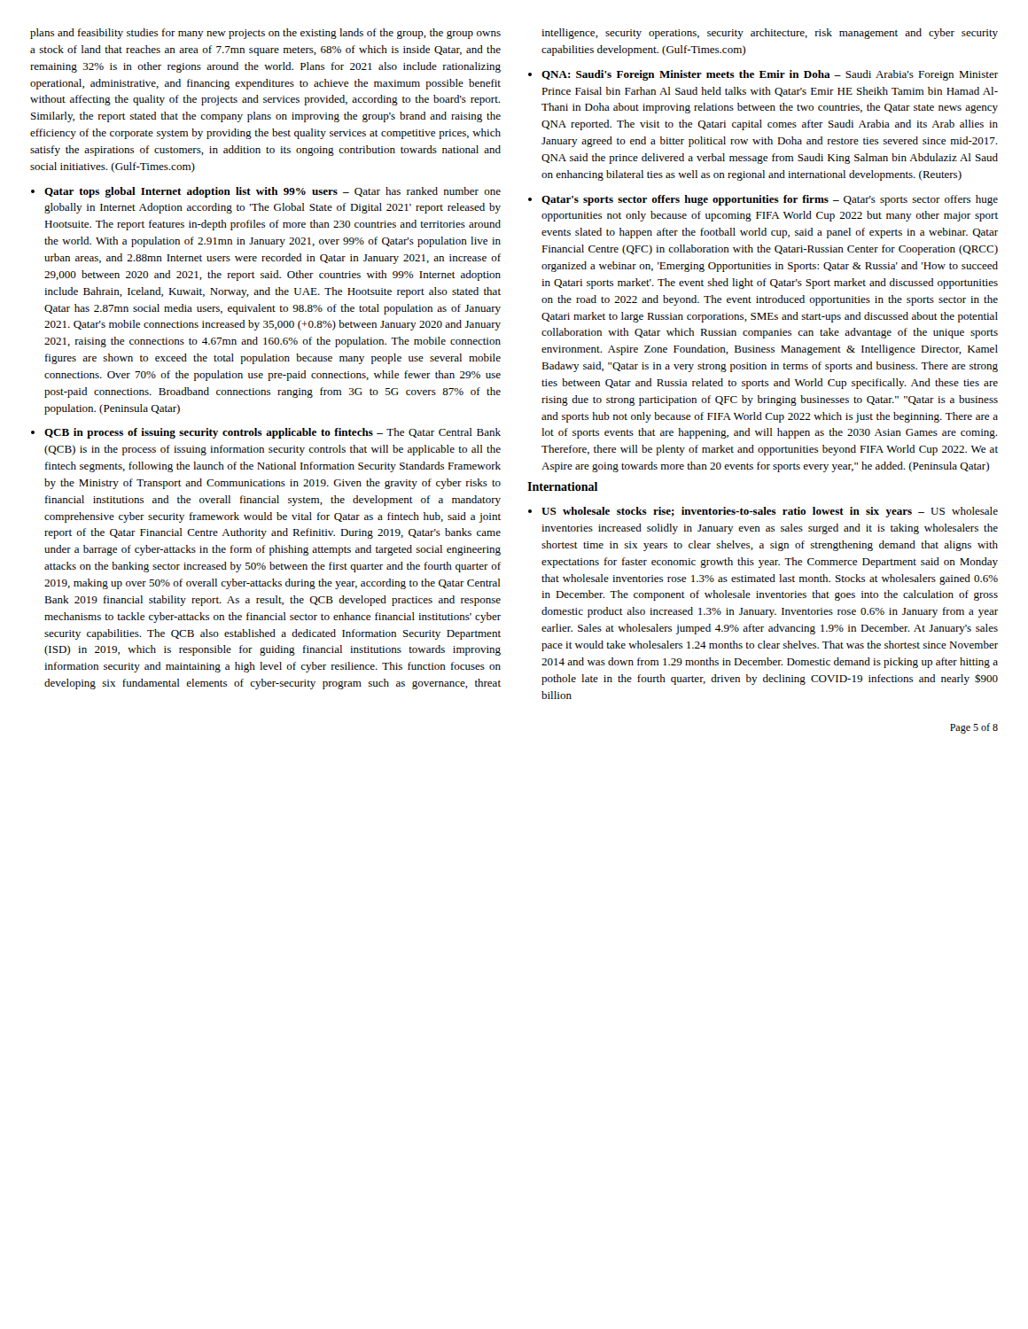plans and feasibility studies for many new projects on the existing lands of the group, the group owns a stock of land that reaches an area of 7.7mn square meters, 68% of which is inside Qatar, and the remaining 32% is in other regions around the world. Plans for 2021 also include rationalizing operational, administrative, and financing expenditures to achieve the maximum possible benefit without affecting the quality of the projects and services provided, according to the board's report. Similarly, the report stated that the company plans on improving the group's brand and raising the efficiency of the corporate system by providing the best quality services at competitive prices, which satisfy the aspirations of customers, in addition to its ongoing contribution towards national and social initiatives. (Gulf-Times.com)
Qatar tops global Internet adoption list with 99% users – Qatar has ranked number one globally in Internet Adoption according to 'The Global State of Digital 2021' report released by Hootsuite. The report features in-depth profiles of more than 230 countries and territories around the world. With a population of 2.91mn in January 2021, over 99% of Qatar's population live in urban areas, and 2.88mn Internet users were recorded in Qatar in January 2021, an increase of 29,000 between 2020 and 2021, the report said. Other countries with 99% Internet adoption include Bahrain, Iceland, Kuwait, Norway, and the UAE. The Hootsuite report also stated that Qatar has 2.87mn social media users, equivalent to 98.8% of the total population as of January 2021. Qatar's mobile connections increased by 35,000 (+0.8%) between January 2020 and January 2021, raising the connections to 4.67mn and 160.6% of the population. The mobile connection figures are shown to exceed the total population because many people use several mobile connections. Over 70% of the population use pre-paid connections, while fewer than 29% use post-paid connections. Broadband connections ranging from 3G to 5G covers 87% of the population. (Peninsula Qatar)
QCB in process of issuing security controls applicable to fintechs – The Qatar Central Bank (QCB) is in the process of issuing information security controls that will be applicable to all the fintech segments, following the launch of the National Information Security Standards Framework by the Ministry of Transport and Communications in 2019. Given the gravity of cyber risks to financial institutions and the overall financial system, the development of a mandatory comprehensive cyber security framework would be vital for Qatar as a fintech hub, said a joint report of the Qatar Financial Centre Authority and Refinitiv. During 2019, Qatar's banks came under a barrage of cyber-attacks in the form of phishing attempts and targeted social engineering attacks on the banking sector increased by 50% between the first quarter and the fourth quarter of 2019, making up over 50% of overall cyber-attacks during the year, according to the Qatar Central Bank 2019 financial stability report. As a result, the QCB developed practices and response mechanisms to tackle cyber-attacks on the financial sector to enhance financial institutions' cyber security capabilities. The QCB also established a dedicated Information Security Department (ISD) in 2019, which is responsible for guiding financial institutions towards improving information security and maintaining a high level of cyber resilience. This function focuses on developing six fundamental elements of cyber-security program such as governance, threat intelligence, security operations, security architecture, risk management and cyber security capabilities development. (Gulf-Times.com)
QNA: Saudi's Foreign Minister meets the Emir in Doha – Saudi Arabia's Foreign Minister Prince Faisal bin Farhan Al Saud held talks with Qatar's Emir HE Sheikh Tamim bin Hamad Al-Thani in Doha about improving relations between the two countries, the Qatar state news agency QNA reported. The visit to the Qatari capital comes after Saudi Arabia and its Arab allies in January agreed to end a bitter political row with Doha and restore ties severed since mid-2017. QNA said the prince delivered a verbal message from Saudi King Salman bin Abdulaziz Al Saud on enhancing bilateral ties as well as on regional and international developments. (Reuters)
Qatar's sports sector offers huge opportunities for firms – Qatar's sports sector offers huge opportunities not only because of upcoming FIFA World Cup 2022 but many other major sport events slated to happen after the football world cup, said a panel of experts in a webinar. Qatar Financial Centre (QFC) in collaboration with the Qatari-Russian Center for Cooperation (QRCC) organized a webinar on, 'Emerging Opportunities in Sports: Qatar & Russia' and 'How to succeed in Qatari sports market'. The event shed light of Qatar's Sport market and discussed opportunities on the road to 2022 and beyond. The event introduced opportunities in the sports sector in the Qatari market to large Russian corporations, SMEs and start-ups and discussed about the potential collaboration with Qatar which Russian companies can take advantage of the unique sports environment. Aspire Zone Foundation, Business Management & Intelligence Director, Kamel Badawy said, "Qatar is in a very strong position in terms of sports and business. There are strong ties between Qatar and Russia related to sports and World Cup specifically. And these ties are rising due to strong participation of QFC by bringing businesses to Qatar." "Qatar is a business and sports hub not only because of FIFA World Cup 2022 which is just the beginning. There are a lot of sports events that are happening, and will happen as the 2030 Asian Games are coming. Therefore, there will be plenty of market and opportunities beyond FIFA World Cup 2022. We at Aspire are going towards more than 20 events for sports every year," he added. (Peninsula Qatar)
International
US wholesale stocks rise; inventories-to-sales ratio lowest in six years – US wholesale inventories increased solidly in January even as sales surged and it is taking wholesalers the shortest time in six years to clear shelves, a sign of strengthening demand that aligns with expectations for faster economic growth this year. The Commerce Department said on Monday that wholesale inventories rose 1.3% as estimated last month. Stocks at wholesalers gained 0.6% in December. The component of wholesale inventories that goes into the calculation of gross domestic product also increased 1.3% in January. Inventories rose 0.6% in January from a year earlier. Sales at wholesalers jumped 4.9% after advancing 1.9% in December. At January's sales pace it would take wholesalers 1.24 months to clear shelves. That was the shortest since November 2014 and was down from 1.29 months in December. Domestic demand is picking up after hitting a pothole late in the fourth quarter, driven by declining COVID-19 infections and nearly $900 billion
Page 5 of 8